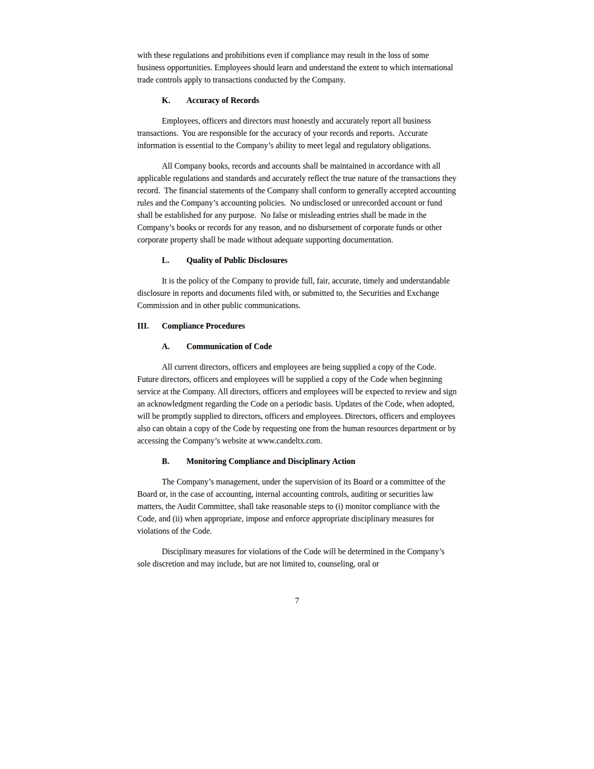with these regulations and prohibitions even if compliance may result in the loss of some business opportunities. Employees should learn and understand the extent to which international trade controls apply to transactions conducted by the Company.
K. Accuracy of Records
Employees, officers and directors must honestly and accurately report all business transactions. You are responsible for the accuracy of your records and reports. Accurate information is essential to the Company’s ability to meet legal and regulatory obligations.
All Company books, records and accounts shall be maintained in accordance with all applicable regulations and standards and accurately reflect the true nature of the transactions they record. The financial statements of the Company shall conform to generally accepted accounting rules and the Company’s accounting policies. No undisclosed or unrecorded account or fund shall be established for any purpose. No false or misleading entries shall be made in the Company’s books or records for any reason, and no disbursement of corporate funds or other corporate property shall be made without adequate supporting documentation.
L. Quality of Public Disclosures
It is the policy of the Company to provide full, fair, accurate, timely and understandable disclosure in reports and documents filed with, or submitted to, the Securities and Exchange Commission and in other public communications.
III. Compliance Procedures
A. Communication of Code
All current directors, officers and employees are being supplied a copy of the Code. Future directors, officers and employees will be supplied a copy of the Code when beginning service at the Company. All directors, officers and employees will be expected to review and sign an acknowledgment regarding the Code on a periodic basis. Updates of the Code, when adopted, will be promptly supplied to directors, officers and employees. Directors, officers and employees also can obtain a copy of the Code by requesting one from the human resources department or by accessing the Company’s website at www.candeltx.com.
B. Monitoring Compliance and Disciplinary Action
The Company’s management, under the supervision of its Board or a committee of the Board or, in the case of accounting, internal accounting controls, auditing or securities law matters, the Audit Committee, shall take reasonable steps to (i) monitor compliance with the Code, and (ii) when appropriate, impose and enforce appropriate disciplinary measures for violations of the Code.
Disciplinary measures for violations of the Code will be determined in the Company’s sole discretion and may include, but are not limited to, counseling, oral or
7